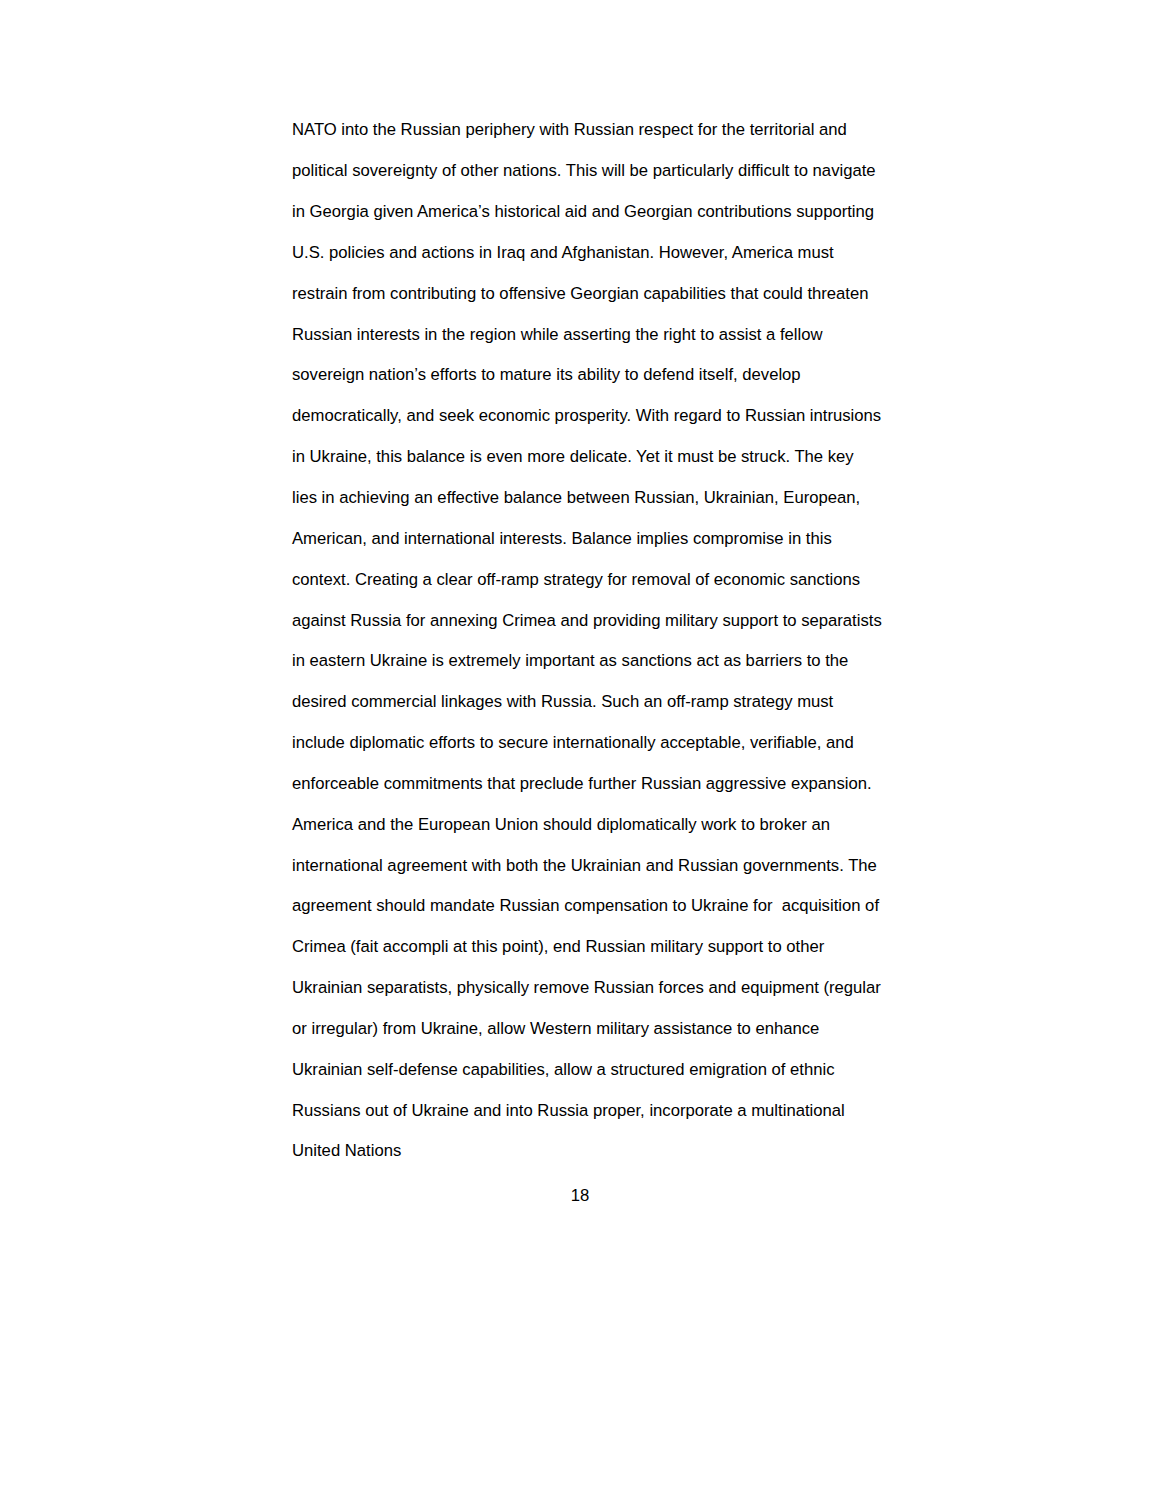NATO into the Russian periphery with Russian respect for the territorial and political sovereignty of other nations. This will be particularly difficult to navigate in Georgia given America’s historical aid and Georgian contributions supporting U.S. policies and actions in Iraq and Afghanistan. However, America must restrain from contributing to offensive Georgian capabilities that could threaten Russian interests in the region while asserting the right to assist a fellow sovereign nation’s efforts to mature its ability to defend itself, develop democratically, and seek economic prosperity. With regard to Russian intrusions in Ukraine, this balance is even more delicate. Yet it must be struck. The key lies in achieving an effective balance between Russian, Ukrainian, European, American, and international interests. Balance implies compromise in this context. Creating a clear off-ramp strategy for removal of economic sanctions against Russia for annexing Crimea and providing military support to separatists in eastern Ukraine is extremely important as sanctions act as barriers to the desired commercial linkages with Russia. Such an off-ramp strategy must include diplomatic efforts to secure internationally acceptable, verifiable, and enforceable commitments that preclude further Russian aggressive expansion. America and the European Union should diplomatically work to broker an international agreement with both the Ukrainian and Russian governments. The agreement should mandate Russian compensation to Ukraine for acquisition of Crimea (fait accompli at this point), end Russian military support to other Ukrainian separatists, physically remove Russian forces and equipment (regular or irregular) from Ukraine, allow Western military assistance to enhance Ukrainian self-defense capabilities, allow a structured emigration of ethnic Russians out of Ukraine and into Russia proper, incorporate a multinational United Nations
18